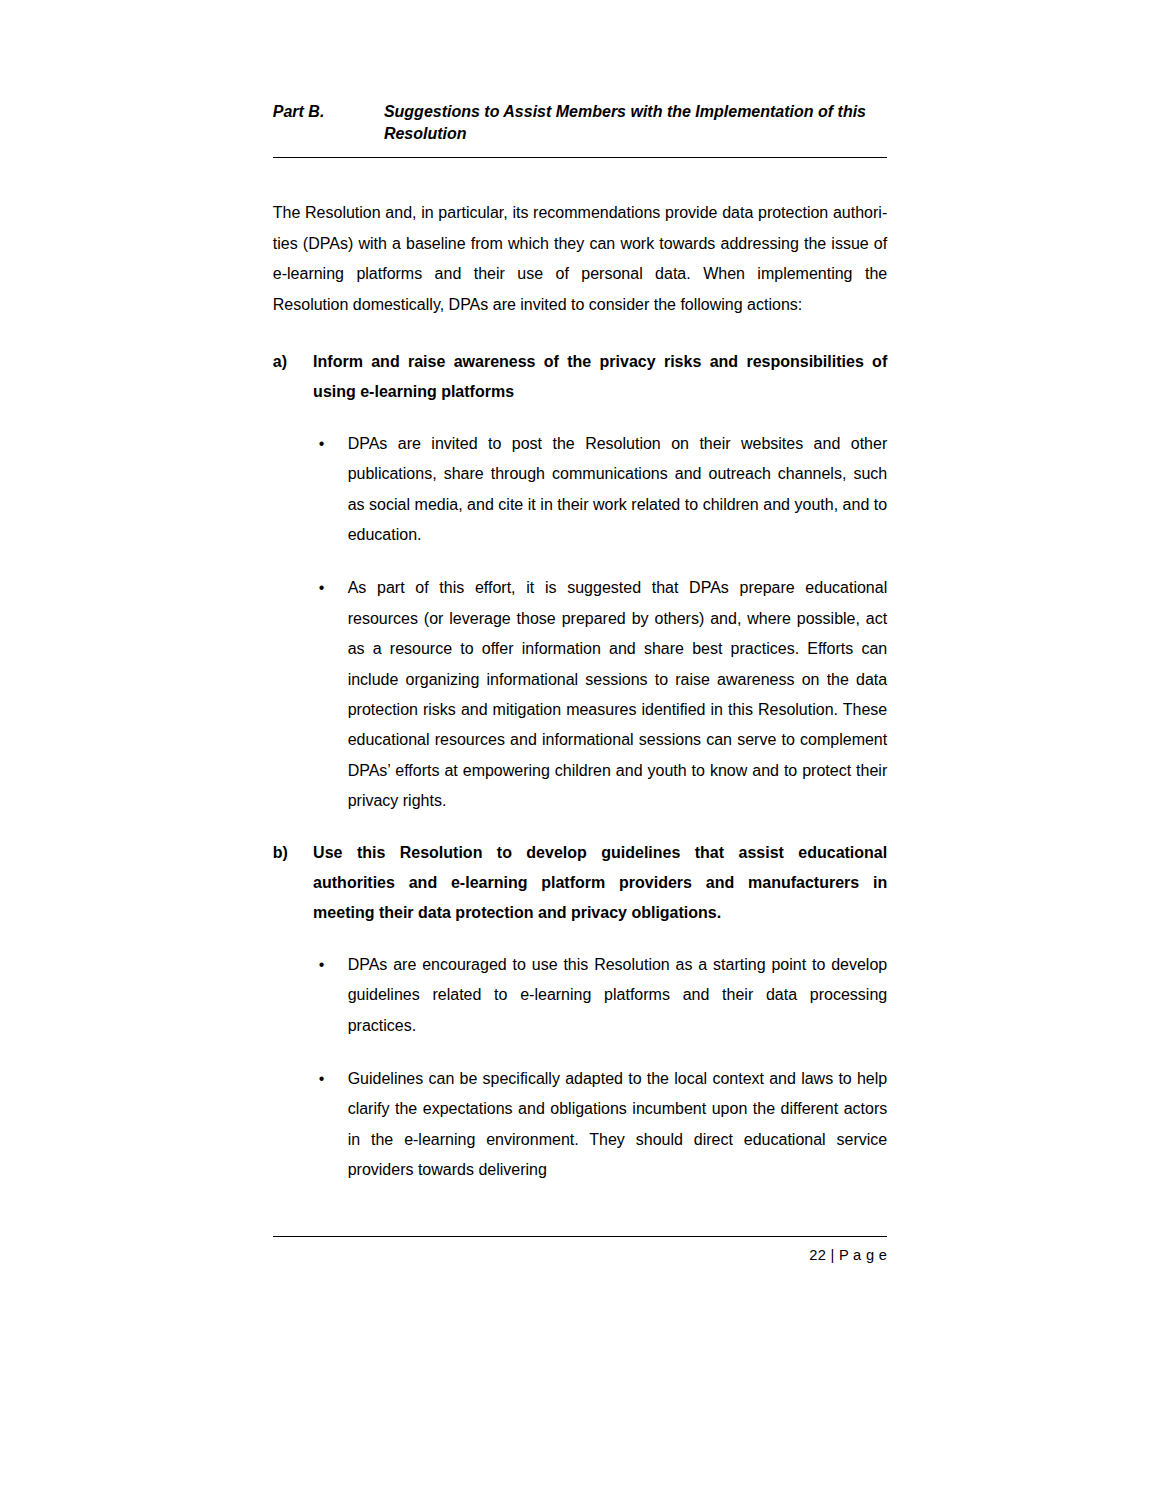Part B. Suggestions to Assist Members with the Implementation of this Resolution
The Resolution and, in particular, its recommendations provide data protection authorities (DPAs) with a baseline from which they can work towards addressing the issue of e-learning platforms and their use of personal data. When implementing the Resolution domestically, DPAs are invited to consider the following actions:
Inform and raise awareness of the privacy risks and responsibilities of using e-learning platforms
DPAs are invited to post the Resolution on their websites and other publications, share through communications and outreach channels, such as social media, and cite it in their work related to children and youth, and to education.
As part of this effort, it is suggested that DPAs prepare educational resources (or leverage those prepared by others) and, where possible, act as a resource to offer information and share best practices. Efforts can include organizing informational sessions to raise awareness on the data protection risks and mitigation measures identified in this Resolution. These educational resources and informational sessions can serve to complement DPAs’ efforts at empowering children and youth to know and to protect their privacy rights.
Use this Resolution to develop guidelines that assist educational authorities and e-learning platform providers and manufacturers in meeting their data protection and privacy obligations.
DPAs are encouraged to use this Resolution as a starting point to develop guidelines related to e-learning platforms and their data processing practices.
Guidelines can be specifically adapted to the local context and laws to help clarify the expectations and obligations incumbent upon the different actors in the e-learning environment. They should direct educational service providers towards delivering
22 | P a g e